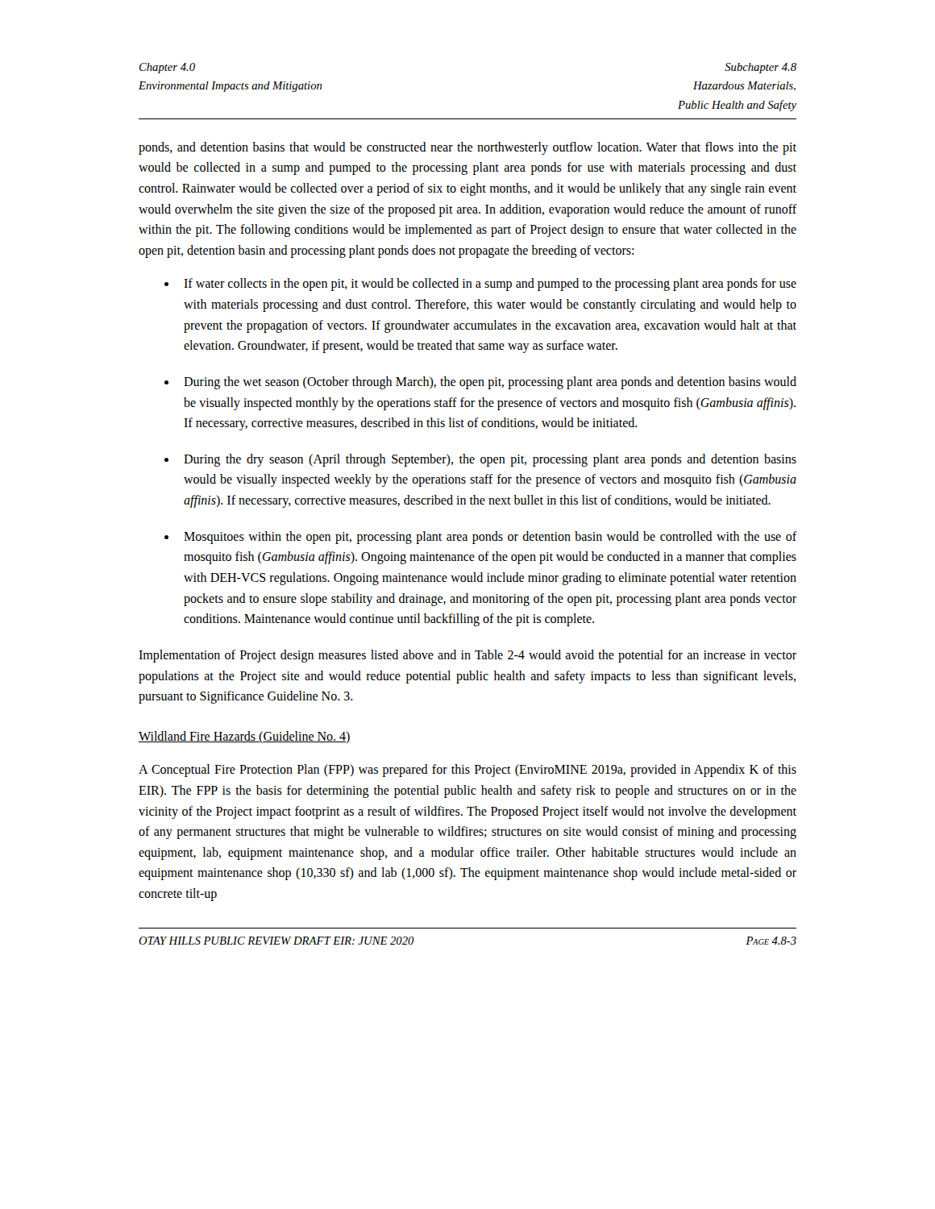Chapter 4.0
Environmental Impacts and Mitigation
Subchapter 4.8
Hazardous Materials,
Public Health and Safety
ponds, and detention basins that would be constructed near the northwesterly outflow location. Water that flows into the pit would be collected in a sump and pumped to the processing plant area ponds for use with materials processing and dust control. Rainwater would be collected over a period of six to eight months, and it would be unlikely that any single rain event would overwhelm the site given the size of the proposed pit area. In addition, evaporation would reduce the amount of runoff within the pit. The following conditions would be implemented as part of Project design to ensure that water collected in the open pit, detention basin and processing plant ponds does not propagate the breeding of vectors:
If water collects in the open pit, it would be collected in a sump and pumped to the processing plant area ponds for use with materials processing and dust control. Therefore, this water would be constantly circulating and would help to prevent the propagation of vectors. If groundwater accumulates in the excavation area, excavation would halt at that elevation. Groundwater, if present, would be treated that same way as surface water.
During the wet season (October through March), the open pit, processing plant area ponds and detention basins would be visually inspected monthly by the operations staff for the presence of vectors and mosquito fish (Gambusia affinis). If necessary, corrective measures, described in this list of conditions, would be initiated.
During the dry season (April through September), the open pit, processing plant area ponds and detention basins would be visually inspected weekly by the operations staff for the presence of vectors and mosquito fish (Gambusia affinis). If necessary, corrective measures, described in the next bullet in this list of conditions, would be initiated.
Mosquitoes within the open pit, processing plant area ponds or detention basin would be controlled with the use of mosquito fish (Gambusia affinis). Ongoing maintenance of the open pit would be conducted in a manner that complies with DEH-VCS regulations. Ongoing maintenance would include minor grading to eliminate potential water retention pockets and to ensure slope stability and drainage, and monitoring of the open pit, processing plant area ponds vector conditions. Maintenance would continue until backfilling of the pit is complete.
Implementation of Project design measures listed above and in Table 2-4 would avoid the potential for an increase in vector populations at the Project site and would reduce potential public health and safety impacts to less than significant levels, pursuant to Significance Guideline No. 3.
Wildland Fire Hazards (Guideline No. 4)
A Conceptual Fire Protection Plan (FPP) was prepared for this Project (EnviroMINE 2019a, provided in Appendix K of this EIR). The FPP is the basis for determining the potential public health and safety risk to people and structures on or in the vicinity of the Project impact footprint as a result of wildfires. The Proposed Project itself would not involve the development of any permanent structures that might be vulnerable to wildfires; structures on site would consist of mining and processing equipment, lab, equipment maintenance shop, and a modular office trailer. Other habitable structures would include an equipment maintenance shop (10,330 sf) and lab (1,000 sf). The equipment maintenance shop would include metal-sided or concrete tilt-up
OTAY HILLS PUBLIC REVIEW DRAFT EIR: JUNE 2020
Page 4.8-3